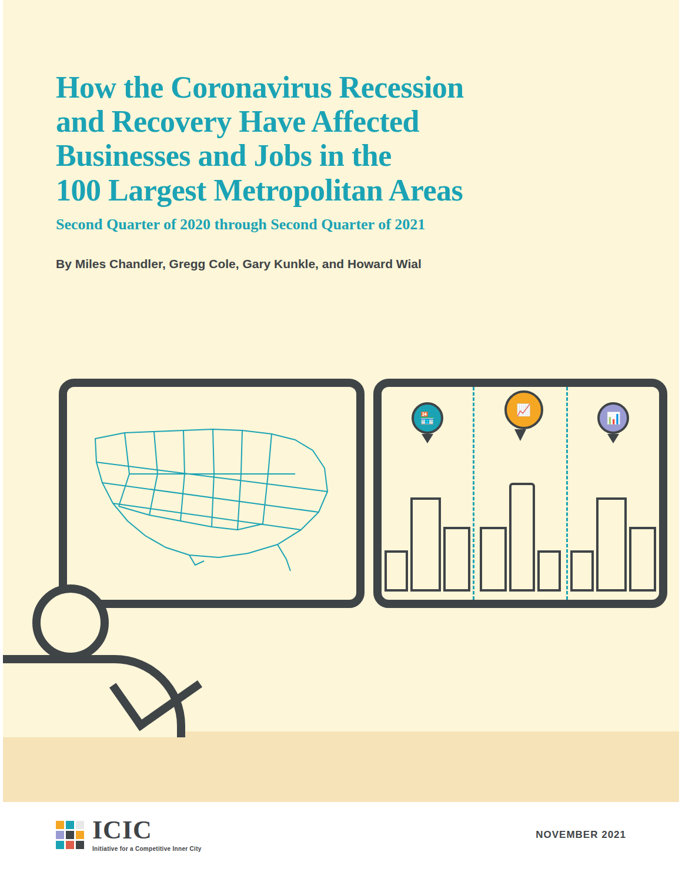How the Coronavirus Recession
and Recovery Have Affected
Businesses and Jobs in the
100 Largest Metropolitan Areas
Second Quarter of 2020 through Second Quarter of 2021
By Miles Chandler, Gregg Cole, Gary Kunkle, and Howard Wial
🏪
📈
📊
ICIC Initiative for a Competitive Inner City
NOVEMBER 2021